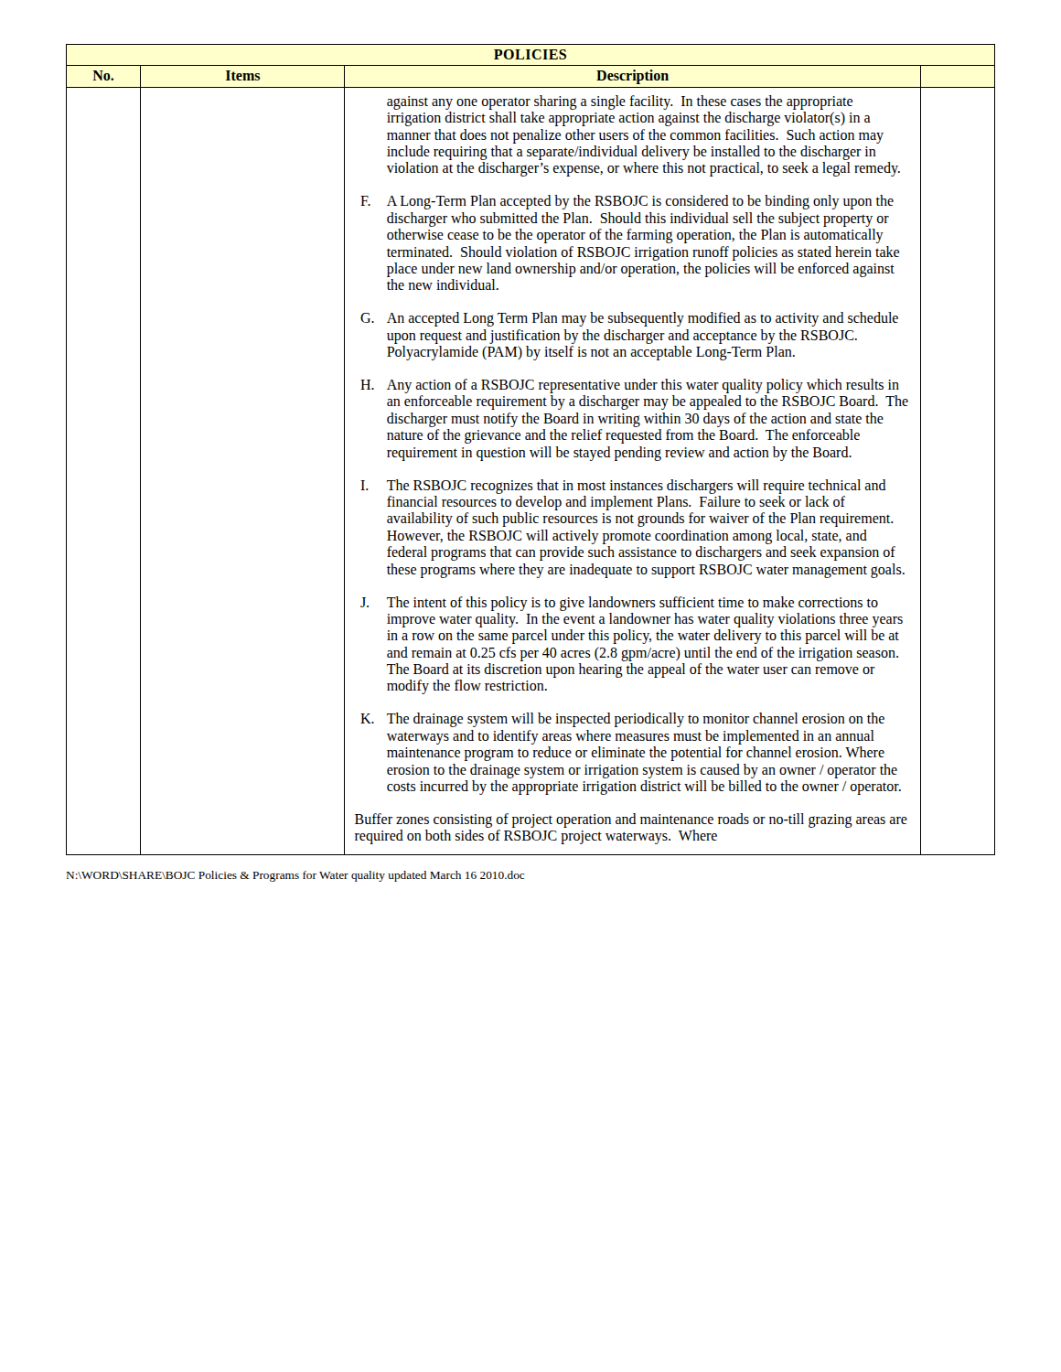| POLICIES |
| --- |
| No. | Items | Description | |
| | | against any one operator sharing a single facility. In these cases the appropriate irrigation district shall take appropriate action against the discharge violator(s) in a manner that does not penalize other users of the common facilities. Such action may include requiring that a separate/individual delivery be installed to the discharger in violation at the discharger’s expense, or where this not practical, to seek a legal remedy. F. A Long-Term Plan accepted by the RSBOJC is considered to be binding only upon the discharger who submitted the Plan. Should this individual sell the subject property or otherwise cease to be the operator of the farming operation, the Plan is automatically terminated. Should violation of RSBOJC irrigation runoff policies as stated herein take place under new land ownership and/or operation, the policies will be enforced against the new individual. G. An accepted Long Term Plan may be subsequently modified as to activity and schedule upon request and justification by the discharger and acceptance by the RSBOJC. Polyacrylamide (PAM) by itself is not an acceptable Long-Term Plan. H. Any action of a RSBOJC representative under this water quality policy which results in an enforceable requirement by a discharger may be appealed to the RSBOJC Board. The discharger must notify the Board in writing within 30 days of the action and state the nature of the grievance and the relief requested from the Board. The enforceable requirement in question will be stayed pending review and action by the Board. I. The RSBOJC recognizes that in most instances dischargers will require technical and financial resources to develop and implement Plans. Failure to seek or lack of availability of such public resources is not grounds for waiver of the Plan requirement. However, the RSBOJC will actively promote coordination among local, state, and federal programs that can provide such assistance to dischargers and seek expansion of these programs where they are inadequate to support RSBOJC water management goals. J. The intent of this policy is to give landowners sufficient time to make corrections to improve water quality. In the event a landowner has water quality violations three years in a row on the same parcel under this policy, the water delivery to this parcel will be at and remain at 0.25 cfs per 40 acres (2.8 gpm/acre) until the end of the irrigation season. The Board at its discretion upon hearing the appeal of the water user can remove or modify the flow restriction. K. The drainage system will be inspected periodically to monitor channel erosion on the waterways and to identify areas where measures must be implemented in an annual maintenance program to reduce or eliminate the potential for channel erosion. Where erosion to the drainage system or irrigation system is caused by an owner / operator the costs incurred by the appropriate irrigation district will be billed to the owner / operator. Buffer zones consisting of project operation and maintenance roads or no-till grazing areas are required on both sides of RSBOJC project waterways. Where | |
N:\WORD\SHARE\BOJC Policies & Programs for Water quality updated March 16 2010.doc